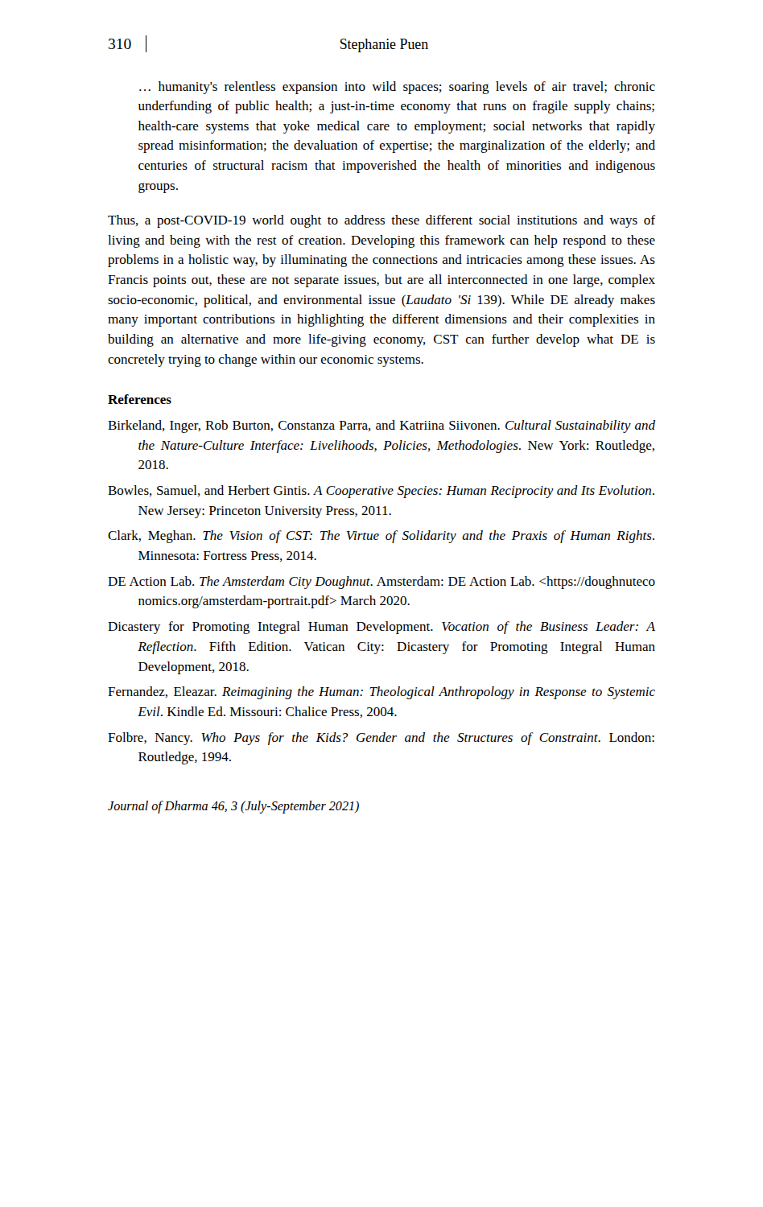310
Stephanie Puen
… humanity's relentless expansion into wild spaces; soaring levels of air travel; chronic underfunding of public health; a just-in-time economy that runs on fragile supply chains; health-care systems that yoke medical care to employment; social networks that rapidly spread misinformation; the devaluation of expertise; the marginalization of the elderly; and centuries of structural racism that impoverished the health of minorities and indigenous groups.
Thus, a post-COVID-19 world ought to address these different social institutions and ways of living and being with the rest of creation. Developing this framework can help respond to these problems in a holistic way, by illuminating the connections and intricacies among these issues. As Francis points out, these are not separate issues, but are all interconnected in one large, complex socio-economic, political, and environmental issue (Laudato 'Si 139). While DE already makes many important contributions in highlighting the different dimensions and their complexities in building an alternative and more life-giving economy, CST can further develop what DE is concretely trying to change within our economic systems.
References
Birkeland, Inger, Rob Burton, Constanza Parra, and Katriina Siivonen. Cultural Sustainability and the Nature-Culture Interface: Livelihoods, Policies, Methodologies. New York: Routledge, 2018.
Bowles, Samuel, and Herbert Gintis. A Cooperative Species: Human Reciprocity and Its Evolution. New Jersey: Princeton University Press, 2011.
Clark, Meghan. The Vision of CST: The Virtue of Solidarity and the Praxis of Human Rights. Minnesota: Fortress Press, 2014.
DE Action Lab. The Amsterdam City Doughnut. Amsterdam: DE Action Lab. <https://doughnuteconomics.org/amsterdam-portrait.pdf> March 2020.
Dicastery for Promoting Integral Human Development. Vocation of the Business Leader: A Reflection. Fifth Edition. Vatican City: Dicastery for Promoting Integral Human Development, 2018.
Fernandez, Eleazar. Reimagining the Human: Theological Anthropology in Response to Systemic Evil. Kindle Ed. Missouri: Chalice Press, 2004.
Folbre, Nancy. Who Pays for the Kids? Gender and the Structures of Constraint. London: Routledge, 1994.
Journal of Dharma 46, 3 (July-September 2021)